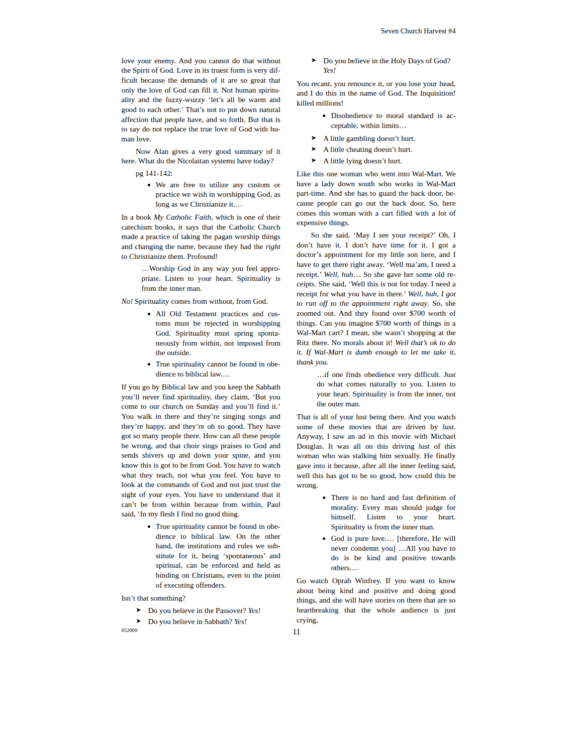Seven Church Harvest #4
love your enemy. And you cannot do that without the Spirit of God. Love in its truest form is very difficult because the demands of it are so great that only the love of God can fill it. Not human spirituality and the fuzzy-wuzzy ‘let’s all be warm and good to each other.’ That’s not to put down natural affection that people have, and so forth. But that is to say do not replace the true love of God with human love.
Now Alan gives a very good summary of it here. What do the Nicolaitan systems have today?
pg 141-142:
We are free to utilize any custom or practice we wish in worshipping God, as long as we Christianize it.…
In a book My Catholic Faith, which is one of their catechism books, it says that the Catholic Church made a practice of taking the pagan worship things and changing the name, because they had the right to Christianize them. Profound!
…Worship God in any way you feel appropriate. Listen to your heart. Spirituality is from the inner man.
No! Spirituality comes from without, from God.
All Old Testament practices and customs must be rejected in worshipping God. Spirituality must spring spontaneously from within, not imposed from the outside.
True spirituality cannot be found in obedience to biblical law.…
If you go by Biblical law and you keep the Sabbath you’ll never find spirituality, they claim, ‘But you come to our church on Sunday and you’ll find it.’ You walk in there and they’re singing songs and they’re happy, and they’re oh so good. They have got so many people there. How can all these people be wrong, and that choir sings praises to God and sends shivers up and down your spine, and you know this is got to be from God. You have to watch what they teach, not what you feel. You have to look at the commands of God and not just trust the sight of your eyes. You have to understand that it can’t be from within because from within, Paul said, ‘In my flesh I find no good thing.
True spirituality cannot be found in obedience to biblical law. On the other hand, the institutions and rules we substitute for it, being ‘spontaneous’ and spiritual, can be enforced and held as binding on Christians, even to the point of executing offenders.
Isn’t that something?
Do you believe in the Passover? Yes!
Do you believe in Sabbath? Yes!
Do you believe in the Holy Days of God? Yes!
You recant, you renounce it, or you lose your head, and I do this in the name of God. The Inquisition! killed millions!
Disobedience to moral standard is acceptable, within limits…
A little gambling doesn’t hurt.
A little cheating doesn’t hurt.
A little lying doesn’t hurt.
Like this one woman who went into Wal-Mart. We have a lady down south who works in Wal-Mart part-time. And she has to guard the back door, because people can go out the back door. So, here comes this woman with a cart filled with a lot of expensive things.
So she said, ‘May I see your receipt?’ Oh, I don’t have it. I don’t have time for it. I got a doctor’s appointment for my little son here, and I have to get there right away. ‘Well ma’am, I need a receipt.’ Well, huh… So she gave her some old receipts. She said, ‘Well this is not for today. I need a receipt for what you have in there.’ Well, huh, I got to run off to the appointment right away. So, she zoomed out. And they found over $700 worth of things. Can you imagine $700 worth of things in a Wal-Mart cart? I mean, she wasn’t shopping at the Ritz there. No morals about it! Well that’s ok to do it. If Wal-Mart is dumb enough to let me take it, thank you.
…if one finds obedience very difficult. Just do what comes naturally to you. Listen to your heart. Spirituality is from the inner, not the outer man.
That is all of your lust being there. And you watch some of these movies that are driven by lust. Anyway, I saw an ad in this movie with Michael Douglas. It was all on this driving lust of this woman who was stalking him sexually. He finally gave into it because, after all the inner feeling said, well this has got to be so good, how could this be wrong.
There is no hard and fast definition of morality. Every man should judge for himself. Listen to your heart. Spirituality is from the inner man.
God is pure love.… [therefore, He will never condemn you] …All you have to do is be kind and positive towards others.…
Go watch Oprah Winfrey. If you want to know about being kind and positive and doing good things, and she will have stories on there that are so heartbreaking that the whole audience is just crying,
052000
11